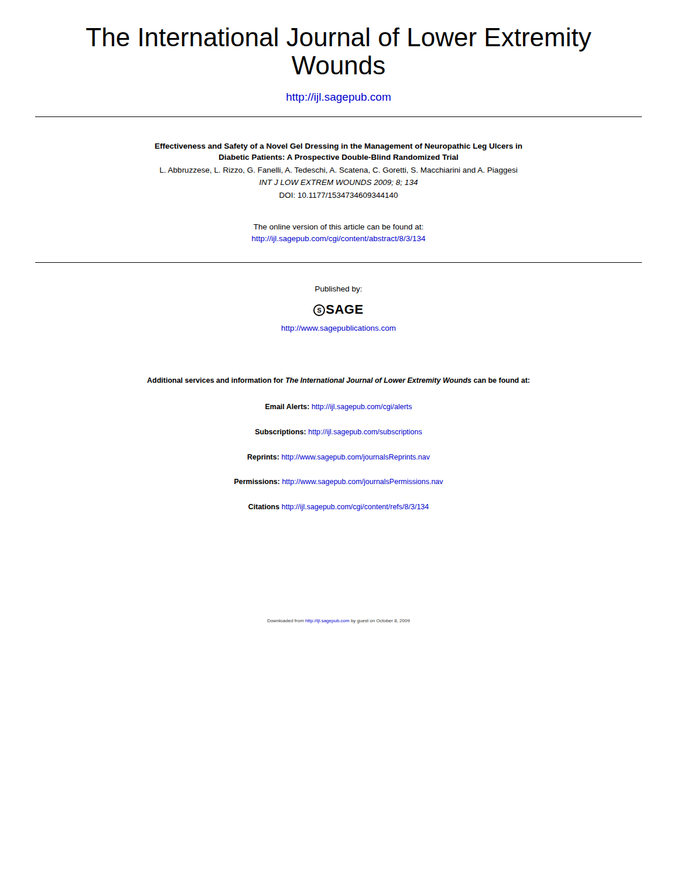The International Journal of Lower Extremity
Wounds
http://ijl.sagepub.com
Effectiveness and Safety of a Novel Gel Dressing in the Management of Neuropathic Leg Ulcers in
Diabetic Patients: A Prospective Double-Blind Randomized Trial
L. Abbruzzese, L. Rizzo, G. Fanelli, A. Tedeschi, A. Scatena, C. Goretti, S. Macchiarini and A. Piaggesi
INT J LOW EXTREM WOUNDS 2009; 8; 134
DOI: 10.1177/1534734609344140
The online version of this article can be found at:
http://ijl.sagepub.com/cgi/content/abstract/8/3/134
Published by:
SSAGE
http://www.sagepublications.com
Additional services and information for The International Journal of Lower Extremity Wounds can be found at:
Email Alerts: http://ijl.sagepub.com/cgi/alerts
Subscriptions: http://ijl.sagepub.com/subscriptions
Reprints: http://www.sagepub.com/journalsReprints.nav
Permissions: http://www.sagepub.com/journalsPermissions.nav
Citations http://ijl.sagepub.com/cgi/content/refs/8/3/134
Downloaded from http://ijl.sagepub.com by guest on October 8, 2009